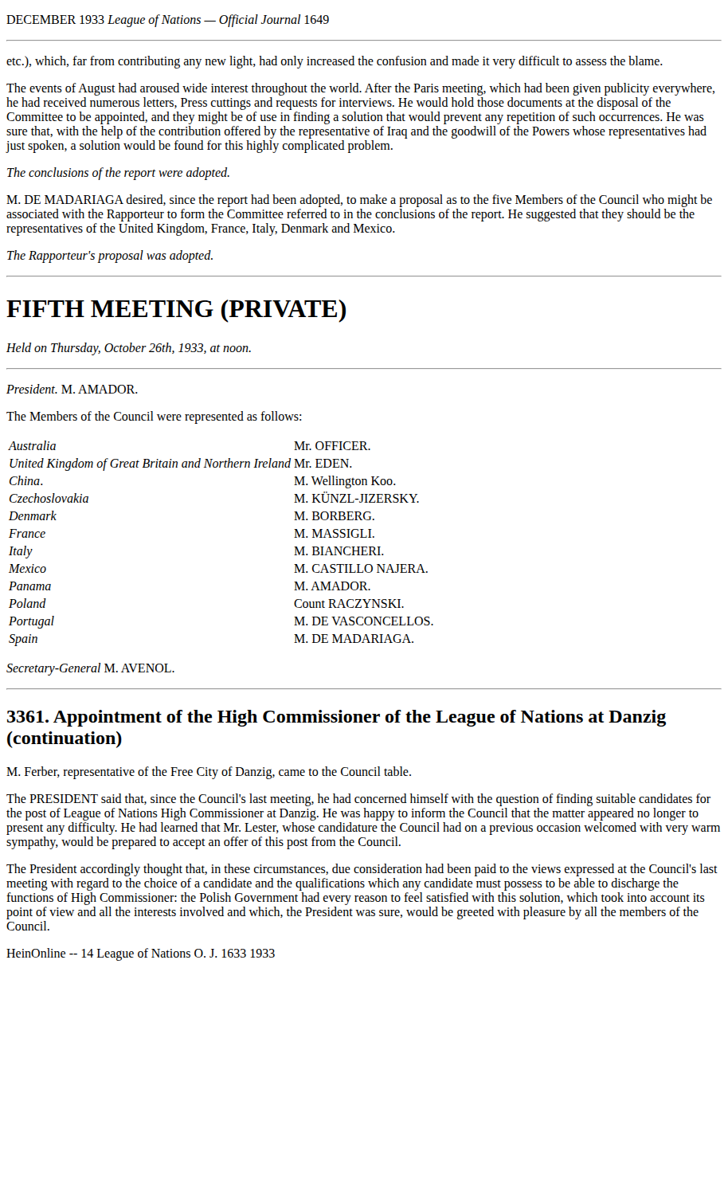DECEMBER 1933 League of Nations — Official Journal 1649
etc.), which, far from contributing any new light, had only increased the confusion and made it very difficult to assess the blame.
The events of August had aroused wide interest throughout the world. After the Paris meeting, which had been given publicity everywhere, he had received numerous letters, Press cuttings and requests for interviews. He would hold those documents at the disposal of the Committee to be appointed, and they might be of use in finding a solution that would prevent any repetition of such occurrences. He was sure that, with the help of the contribution offered by the representative of Iraq and the goodwill of the Powers whose representatives had just spoken, a solution would be found for this highly complicated problem.
The conclusions of the report were adopted.
M. DE MADARIAGA desired, since the report had been adopted, to make a proposal as to the five Members of the Council who might be associated with the Rapporteur to form the Committee referred to in the conclusions of the report. He suggested that they should be the representatives of the United Kingdom, France, Italy, Denmark and Mexico.
The Rapporteur's proposal was adopted.
FIFTH MEETING (PRIVATE)
Held on Thursday, October 26th, 1933, at noon.
President. M. AMADOR.
The Members of the Council were represented as follows:
| Australia | Mr. OFFICER . |
| United Kingdom of Great Britain and Northern Ireland | Mr. EDEN . |
| China . | M. Wellington Koo . |
| Czechoslovakia | M. KÜNZL-JIZERSKY . |
| Denmark | M. BORBERG . |
| France | M. MASSIGLI . |
| Italy | M. BIANCHERI . |
| Mexico | M. CASTILLO NAJERA . |
| Panama | M. AMADOR . |
| Poland | Count RACZYNSKI . |
| Portugal | M. DE VASCONCELLOS . |
| Spain | M. DE MADARIAGA . |
Secretary-General M. AVENOL.
3361. Appointment of the High Commissioner of the League of Nations at Danzig (continuation)
M. Ferber, representative of the Free City of Danzig, came to the Council table.
The PRESIDENT said that, since the Council's last meeting, he had concerned himself with the question of finding suitable candidates for the post of League of Nations High Commissioner at Danzig. He was happy to inform the Council that the matter appeared no longer to present any difficulty. He had learned that Mr. Lester, whose candidature the Council had on a previous occasion welcomed with very warm sympathy, would be prepared to accept an offer of this post from the Council.
The President accordingly thought that, in these circumstances, due consideration had been paid to the views expressed at the Council's last meeting with regard to the choice of a candidate and the qualifications which any candidate must possess to be able to discharge the functions of High Commissioner: the Polish Government had every reason to feel satisfied with this solution, which took into account its point of view and all the interests involved and which, the President was sure, would be greeted with pleasure by all the members of the Council.
HeinOnline -- 14 League of Nations O. J. 1633 1933